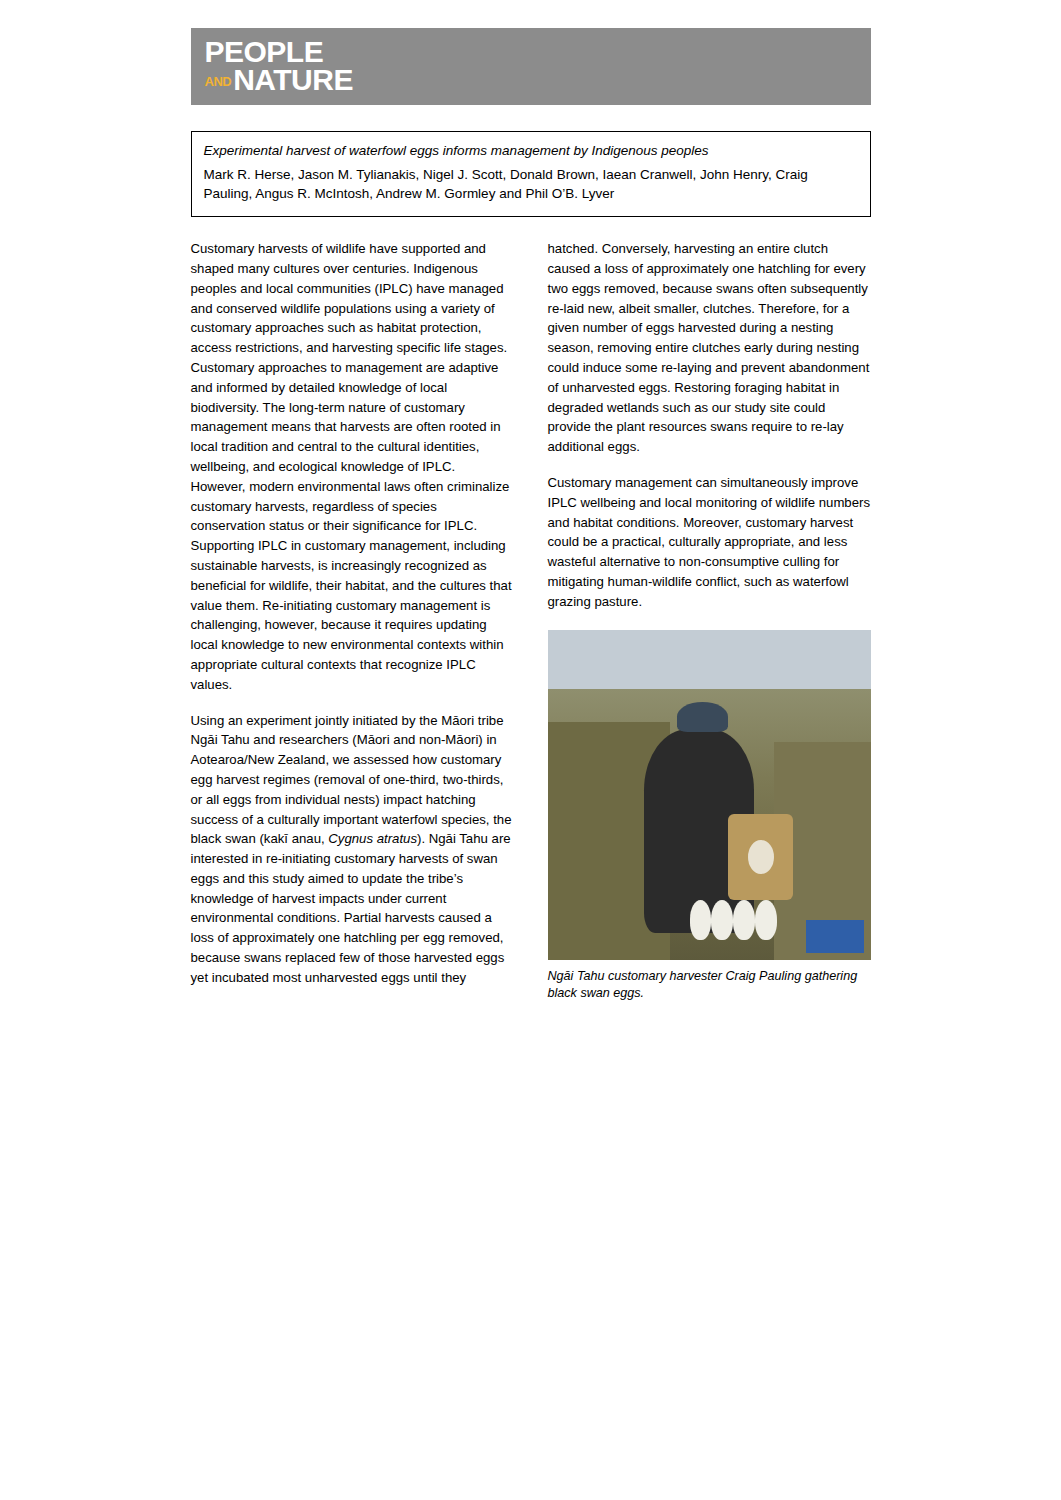PEOPLE
ANDNATURE
Experimental harvest of waterfowl eggs informs management by Indigenous peoples
Mark R. Herse, Jason M. Tylianakis, Nigel J. Scott, Donald Brown, Iaean Cranwell, John Henry, Craig Pauling, Angus R. McIntosh, Andrew M. Gormley and Phil O’B. Lyver
Customary harvests of wildlife have supported and shaped many cultures over centuries. Indigenous peoples and local communities (IPLC) have managed and conserved wildlife populations using a variety of customary approaches such as habitat protection, access restrictions, and harvesting specific life stages. Customary approaches to management are adaptive and informed by detailed knowledge of local biodiversity. The long-term nature of customary management means that harvests are often rooted in local tradition and central to the cultural identities, wellbeing, and ecological knowledge of IPLC. However, modern environmental laws often criminalize customary harvests, regardless of species conservation status or their significance for IPLC. Supporting IPLC in customary management, including sustainable harvests, is increasingly recognized as beneficial for wildlife, their habitat, and the cultures that value them. Re-initiating customary management is challenging, however, because it requires updating local knowledge to new environmental contexts within appropriate cultural contexts that recognize IPLC values.
Using an experiment jointly initiated by the Māori tribe Ngāi Tahu and researchers (Māori and non-Māori) in Aotearoa/New Zealand, we assessed how customary egg harvest regimes (removal of one-third, two-thirds, or all eggs from individual nests) impact hatching success of a culturally important waterfowl species, the black swan (kakī anau, Cygnus atratus). Ngāi Tahu are interested in re-initiating customary harvests of swan eggs and this study aimed to update the tribe’s knowledge of harvest impacts under current environmental conditions. Partial harvests caused a loss of approximately one hatchling per egg removed, because swans replaced few of those harvested eggs yet incubated most unharvested eggs until they hatched. Conversely, harvesting an entire clutch caused a loss of approximately one hatchling for every two eggs removed, because swans often subsequently re-laid new, albeit smaller, clutches. Therefore, for a given number of eggs harvested during a nesting season, removing entire clutches early during nesting could induce some re-laying and prevent abandonment of unharvested eggs. Restoring foraging habitat in degraded wetlands such as our study site could provide the plant resources swans require to re-lay additional eggs.
Customary management can simultaneously improve IPLC wellbeing and local monitoring of wildlife numbers and habitat conditions. Moreover, customary harvest could be a practical, culturally appropriate, and less wasteful alternative to non-consumptive culling for mitigating human-wildlife conflict, such as waterfowl grazing pasture.
Ngāi Tahu customary harvester Craig Pauling gathering black swan eggs.